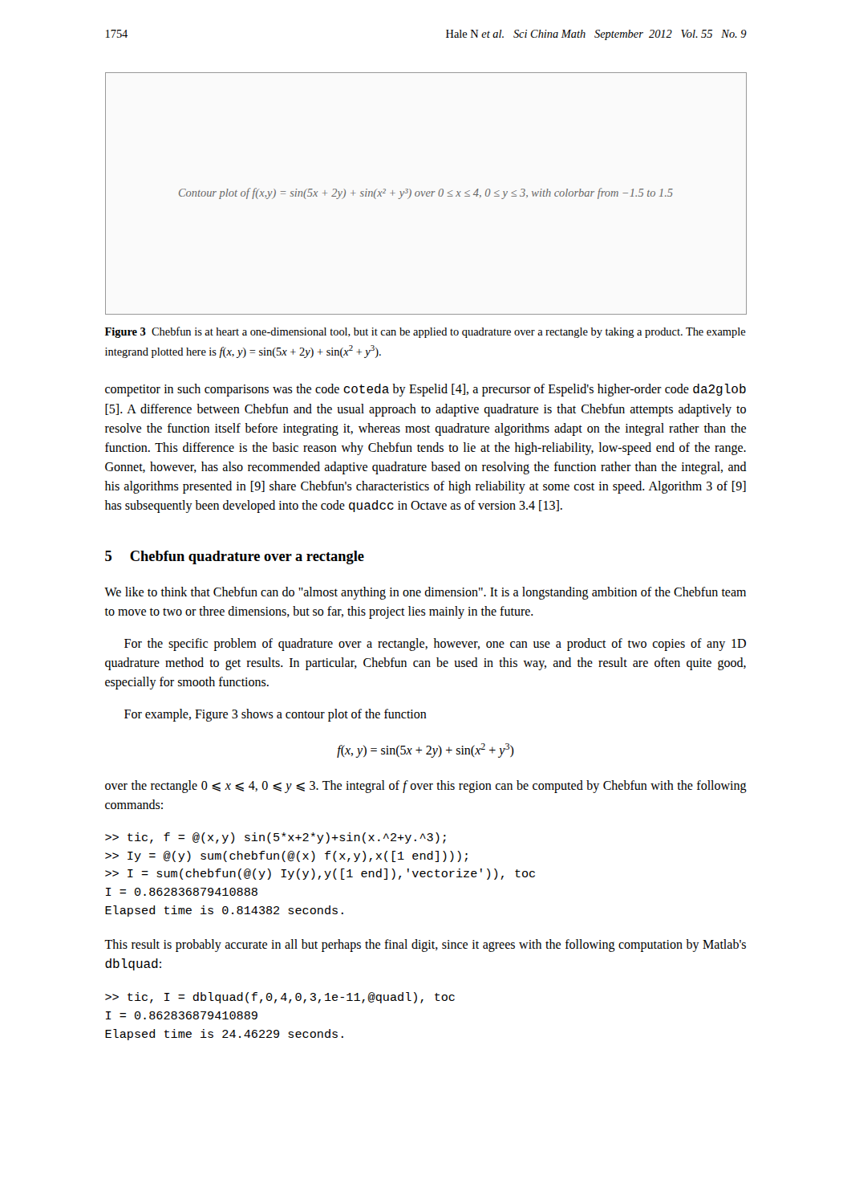1754 Hale N et al. Sci China Math September 2012 Vol. 55 No. 9
Contour plot of f(x,y) = sin(5x + 2y) + sin(x² + y³) over 0 ≤ x ≤ 4, 0 ≤ y ≤ 3, with colorbar from −1.5 to 1.5
Figure 3 Chebfun is at heart a one-dimensional tool, but it can be applied to quadrature over a rectangle by taking a product. The example integrand plotted here is f(x, y) = sin(5x + 2y) + sin(x2 + y3).
competitor in such comparisons was the code coteda by Espelid [4], a precursor of Espelid's higher-order code da2glob [5]. A difference between Chebfun and the usual approach to adaptive quadrature is that Chebfun attempts adaptively to resolve the function itself before integrating it, whereas most quadrature algorithms adapt on the integral rather than the function. This difference is the basic reason why Chebfun tends to lie at the high-reliability, low-speed end of the range. Gonnet, however, has also recommended adaptive quadrature based on resolving the function rather than the integral, and his algorithms presented in [9] share Chebfun's characteristics of high reliability at some cost in speed. Algorithm 3 of [9] has subsequently been developed into the code quadcc in Octave as of version 3.4 [13].
5 Chebfun quadrature over a rectangle
We like to think that Chebfun can do "almost anything in one dimension". It is a longstanding ambition of the Chebfun team to move to two or three dimensions, but so far, this project lies mainly in the future.
For the specific problem of quadrature over a rectangle, however, one can use a product of two copies of any 1D quadrature method to get results. In particular, Chebfun can be used in this way, and the result are often quite good, especially for smooth functions.
For example, Figure 3 shows a contour plot of the function
f(x, y) = sin(5x + 2y) + sin(x2 + y3)
over the rectangle 0 ⩽ x ⩽ 4, 0 ⩽ y ⩽ 3. The integral of f over this region can be computed by Chebfun with the following commands:
>> tic, f = @(x,y) sin(5*x+2*y)+sin(x.^2+y.^3);
>> Iy = @(y) sum(chebfun(@(x) f(x,y),x([1 end])));
>> I = sum(chebfun(@(y) Iy(y),y([1 end]),'vectorize')), toc
I = 0.862836879410888
Elapsed time is 0.814382 seconds.
This result is probably accurate in all but perhaps the final digit, since it agrees with the following computation by Matlab's dblquad:
>> tic, I = dblquad(f,0,4,0,3,1e-11,@quadl), toc
I = 0.862836879410889
Elapsed time is 24.46229 seconds.